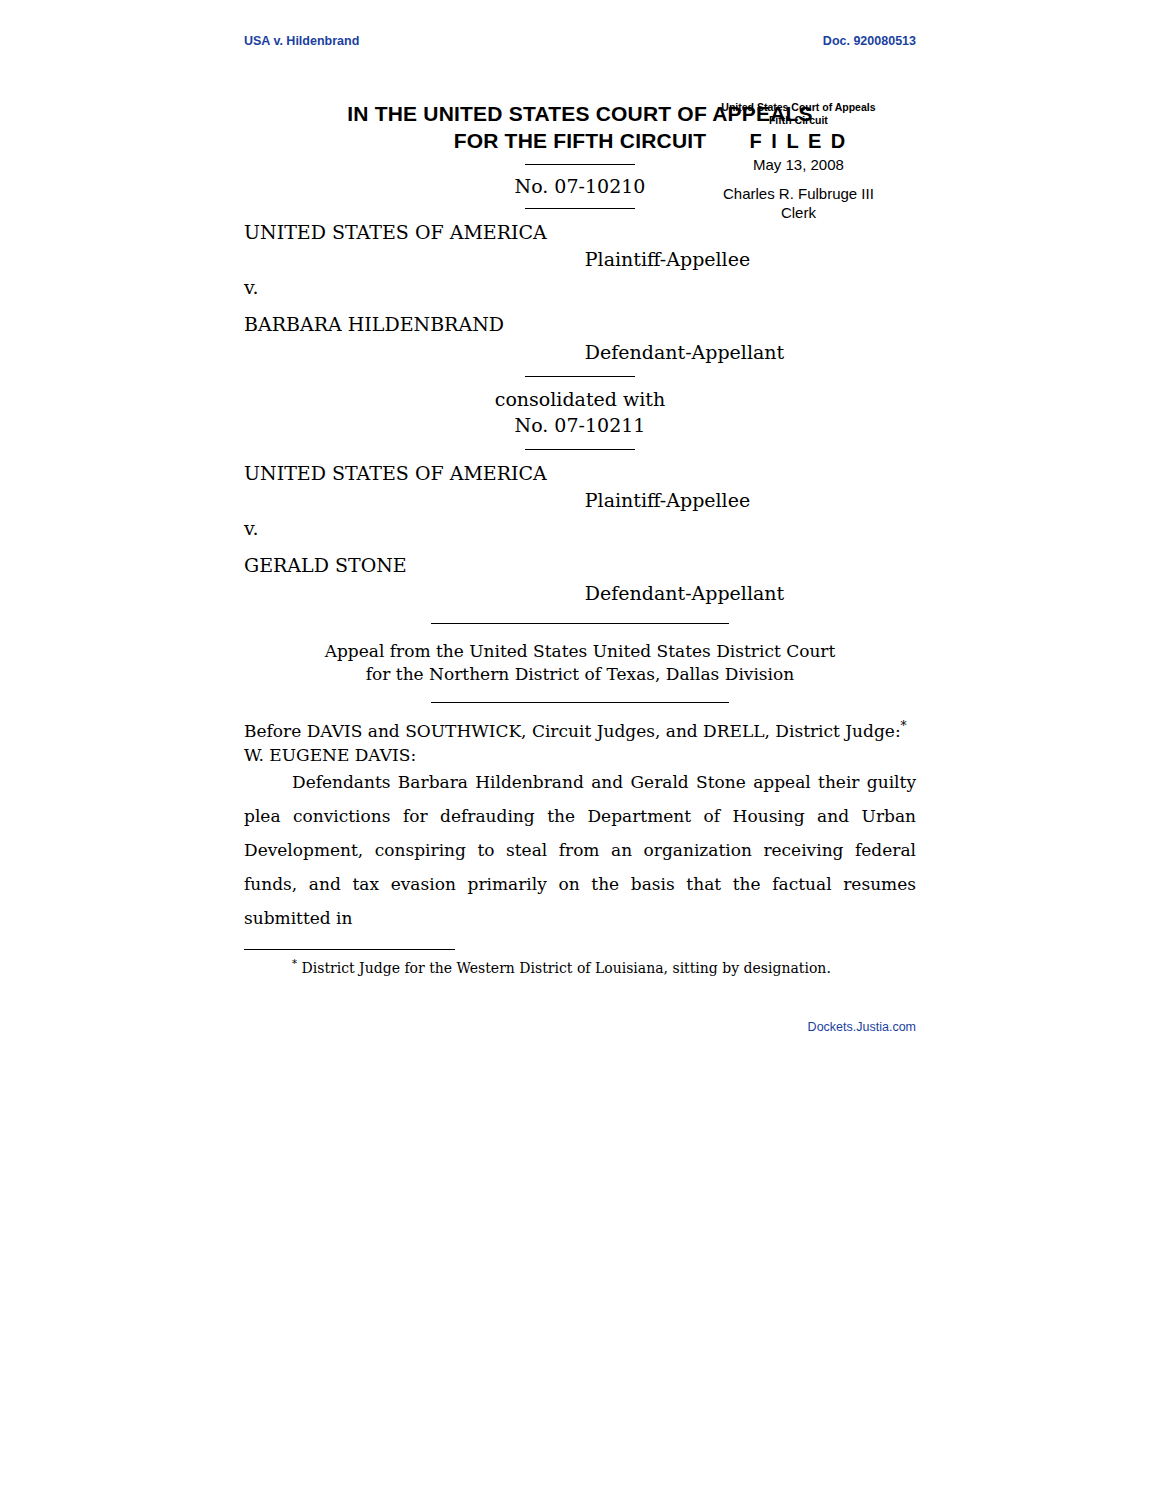USA v. Hildenbrand Doc. 920080513
United States Court of Appeals
Fifth Circuit
F I L E D
May 13, 2008
Charles R. Fulbruge III
Clerk
IN THE UNITED STATES COURT OF APPEALS
FOR THE FIFTH CIRCUIT
No. 07-10210
UNITED STATES OF AMERICA
Plaintiff-Appellee
v.
BARBARA HILDENBRAND
Defendant-Appellant
consolidated with
No. 07-10211
UNITED STATES OF AMERICA
Plaintiff-Appellee
v.
GERALD STONE
Defendant-Appellant
Appeal from the United States United States District Court
for the Northern District of Texas, Dallas Division
Before DAVIS and SOUTHWICK, Circuit Judges, and DRELL, District Judge:*
W. EUGENE DAVIS:
Defendants Barbara Hildenbrand and Gerald Stone appeal their guilty plea convictions for defrauding the Department of Housing and Urban Development, conspiring to steal from an organization receiving federal funds, and tax evasion primarily on the basis that the factual resumes submitted in
* District Judge for the Western District of Louisiana, sitting by designation.
Dockets. Justia.com